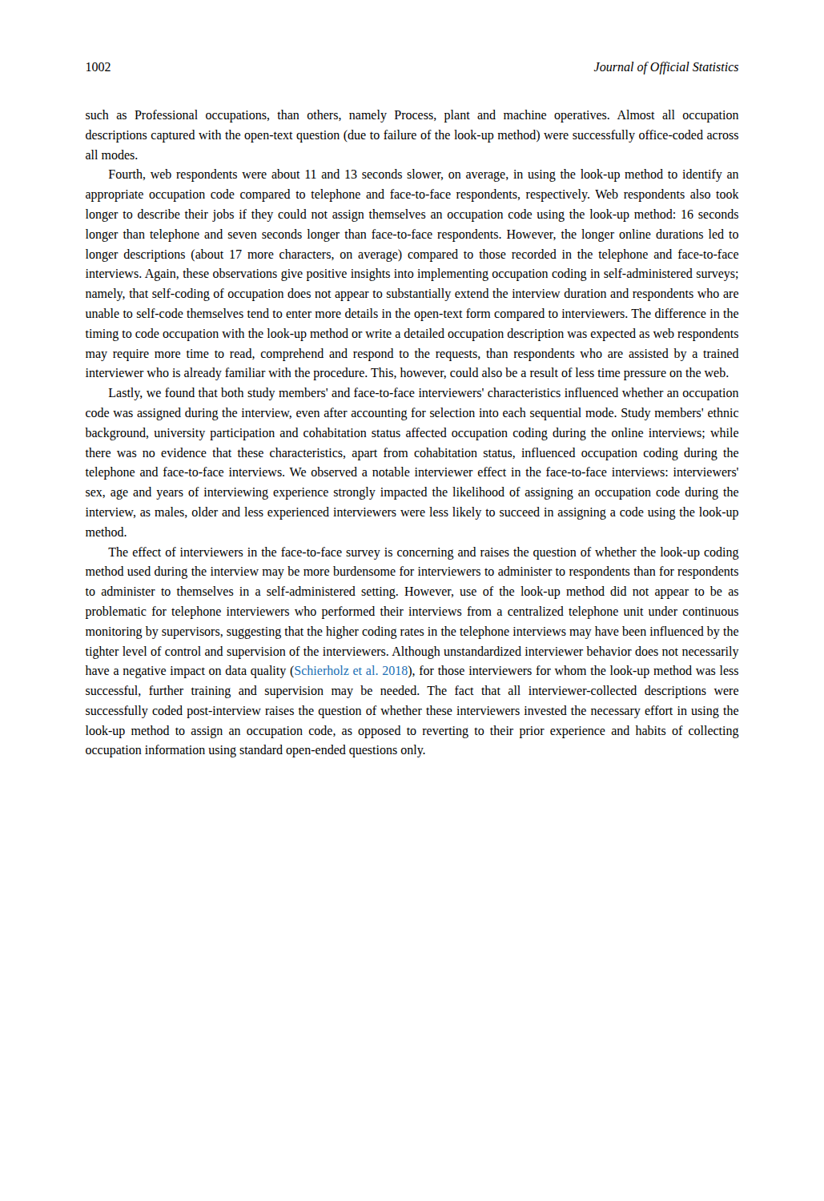1002 Journal of Official Statistics
such as Professional occupations, than others, namely Process, plant and machine operatives. Almost all occupation descriptions captured with the open-text question (due to failure of the look-up method) were successfully office-coded across all modes.
Fourth, web respondents were about 11 and 13 seconds slower, on average, in using the look-up method to identify an appropriate occupation code compared to telephone and face-to-face respondents, respectively. Web respondents also took longer to describe their jobs if they could not assign themselves an occupation code using the look-up method: 16 seconds longer than telephone and seven seconds longer than face-to-face respondents. However, the longer online durations led to longer descriptions (about 17 more characters, on average) compared to those recorded in the telephone and face-to-face interviews. Again, these observations give positive insights into implementing occupation coding in self-administered surveys; namely, that self-coding of occupation does not appear to substantially extend the interview duration and respondents who are unable to self-code themselves tend to enter more details in the open-text form compared to interviewers. The difference in the timing to code occupation with the look-up method or write a detailed occupation description was expected as web respondents may require more time to read, comprehend and respond to the requests, than respondents who are assisted by a trained interviewer who is already familiar with the procedure. This, however, could also be a result of less time pressure on the web.
Lastly, we found that both study members' and face-to-face interviewers' characteristics influenced whether an occupation code was assigned during the interview, even after accounting for selection into each sequential mode. Study members' ethnic background, university participation and cohabitation status affected occupation coding during the online interviews; while there was no evidence that these characteristics, apart from cohabitation status, influenced occupation coding during the telephone and face-to-face interviews. We observed a notable interviewer effect in the face-to-face interviews: interviewers' sex, age and years of interviewing experience strongly impacted the likelihood of assigning an occupation code during the interview, as males, older and less experienced interviewers were less likely to succeed in assigning a code using the look-up method.
The effect of interviewers in the face-to-face survey is concerning and raises the question of whether the look-up coding method used during the interview may be more burdensome for interviewers to administer to respondents than for respondents to administer to themselves in a self-administered setting. However, use of the look-up method did not appear to be as problematic for telephone interviewers who performed their interviews from a centralized telephone unit under continuous monitoring by supervisors, suggesting that the higher coding rates in the telephone interviews may have been influenced by the tighter level of control and supervision of the interviewers. Although unstandardized interviewer behavior does not necessarily have a negative impact on data quality (Schierholz et al. 2018), for those interviewers for whom the look-up method was less successful, further training and supervision may be needed. The fact that all interviewer-collected descriptions were successfully coded post-interview raises the question of whether these interviewers invested the necessary effort in using the look-up method to assign an occupation code, as opposed to reverting to their prior experience and habits of collecting occupation information using standard open-ended questions only.